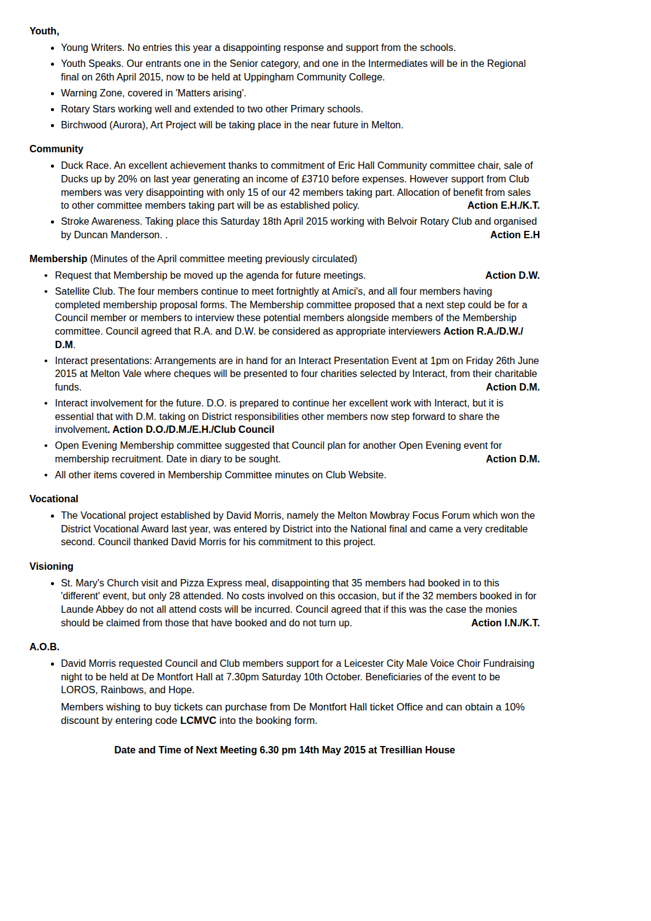Youth,
Young Writers. No entries this year a disappointing response and support from the schools.
Youth Speaks. Our entrants one in the Senior category, and one in the Intermediates will be in the Regional final on 26th April 2015, now to be held at Uppingham Community College.
Warning Zone, covered in 'Matters arising'.
Rotary Stars working well and extended to two other Primary schools.
Birchwood (Aurora), Art Project will be taking place in the near future in Melton.
Community
Duck Race. An excellent achievement thanks to commitment of Eric Hall Community committee chair, sale of Ducks up by 20% on last year generating an income of £3710 before expenses. However support from Club members was very disappointing with only 15 of our 42 members taking part. Allocation of benefit from sales to other committee members taking part will be as established policy. Action E.H./K.T.
Stroke Awareness. Taking place this Saturday 18th April 2015 working with Belvoir Rotary Club and organised by Duncan Manderson. Action E.H.
Membership (Minutes of the April committee meeting previously circulated)
Request that Membership be moved up the agenda for future meetings. Action D.W.
Satellite Club. The four members continue to meet fortnightly at Amici's, and all four members having completed membership proposal forms. The Membership committee proposed that a next step could be for a Council member or members to interview these potential members alongside members of the Membership committee. Council agreed that R.A. and D.W. be considered as appropriate interviewers Action R.A./D.W./ D.M.
Interact presentations: Arrangements are in hand for an Interact Presentation Event at 1pm on Friday 26th June 2015 at Melton Vale where cheques will be presented to four charities selected by Interact, from their charitable funds. Action D.M.
Interact involvement for the future. D.O. is prepared to continue her excellent work with Interact, but it is essential that with D.M. taking on District responsibilities other members now step forward to share the involvement. Action D.O./D.M./E.H./Club Council
Open Evening Membership committee suggested that Council plan for another Open Evening event for membership recruitment. Date in diary to be sought. Action D.M.
All other items covered in Membership Committee minutes on Club Website.
Vocational
The Vocational project established by David Morris, namely the Melton Mowbray Focus Forum which won the District Vocational Award last year, was entered by District into the National final and came a very creditable second. Council thanked David Morris for his commitment to this project.
Visioning
St. Mary's Church visit and Pizza Express meal, disappointing that 35 members had booked in to this 'different' event, but only 28 attended. No costs involved on this occasion, but if the 32 members booked in for Launde Abbey do not all attend costs will be incurred. Council agreed that if this was the case the monies should be claimed from those that have booked and do not turn up. Action I.N./K.T.
A.O.B.
David Morris requested Council and Club members support for a Leicester City Male Voice Choir Fundraising night to be held at De Montfort Hall at 7.30pm Saturday 10th October. Beneficiaries of the event to be LOROS, Rainbows, and Hope.
Members wishing to buy tickets can purchase from De Montfort Hall ticket Office and can obtain a 10% discount by entering code LCMVC into the booking form.
Date and Time of Next Meeting 6.30 pm 14th May 2015 at Tresillian House